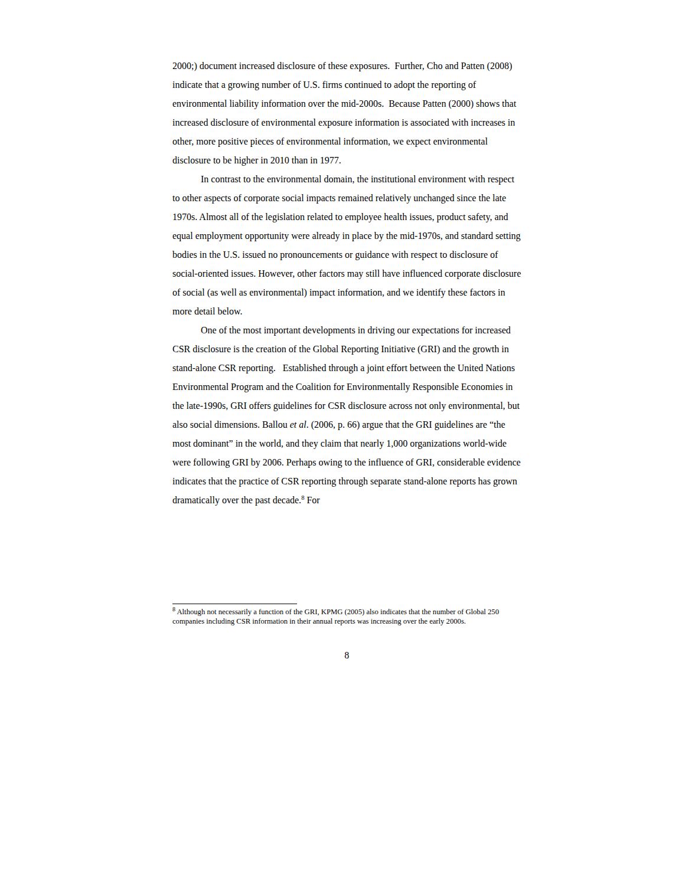2000;) document increased disclosure of these exposures. Further, Cho and Patten (2008) indicate that a growing number of U.S. firms continued to adopt the reporting of environmental liability information over the mid-2000s. Because Patten (2000) shows that increased disclosure of environmental exposure information is associated with increases in other, more positive pieces of environmental information, we expect environmental disclosure to be higher in 2010 than in 1977.
In contrast to the environmental domain, the institutional environment with respect to other aspects of corporate social impacts remained relatively unchanged since the late 1970s. Almost all of the legislation related to employee health issues, product safety, and equal employment opportunity were already in place by the mid-1970s, and standard setting bodies in the U.S. issued no pronouncements or guidance with respect to disclosure of social-oriented issues. However, other factors may still have influenced corporate disclosure of social (as well as environmental) impact information, and we identify these factors in more detail below.
One of the most important developments in driving our expectations for increased CSR disclosure is the creation of the Global Reporting Initiative (GRI) and the growth in stand-alone CSR reporting. Established through a joint effort between the United Nations Environmental Program and the Coalition for Environmentally Responsible Economies in the late-1990s, GRI offers guidelines for CSR disclosure across not only environmental, but also social dimensions. Ballou et al. (2006, p. 66) argue that the GRI guidelines are “the most dominant” in the world, and they claim that nearly 1,000 organizations world-wide were following GRI by 2006. Perhaps owing to the influence of GRI, considerable evidence indicates that the practice of CSR reporting through separate stand-alone reports has grown dramatically over the past decade.8 For
8 Although not necessarily a function of the GRI, KPMG (2005) also indicates that the number of Global 250 companies including CSR information in their annual reports was increasing over the early 2000s.
8